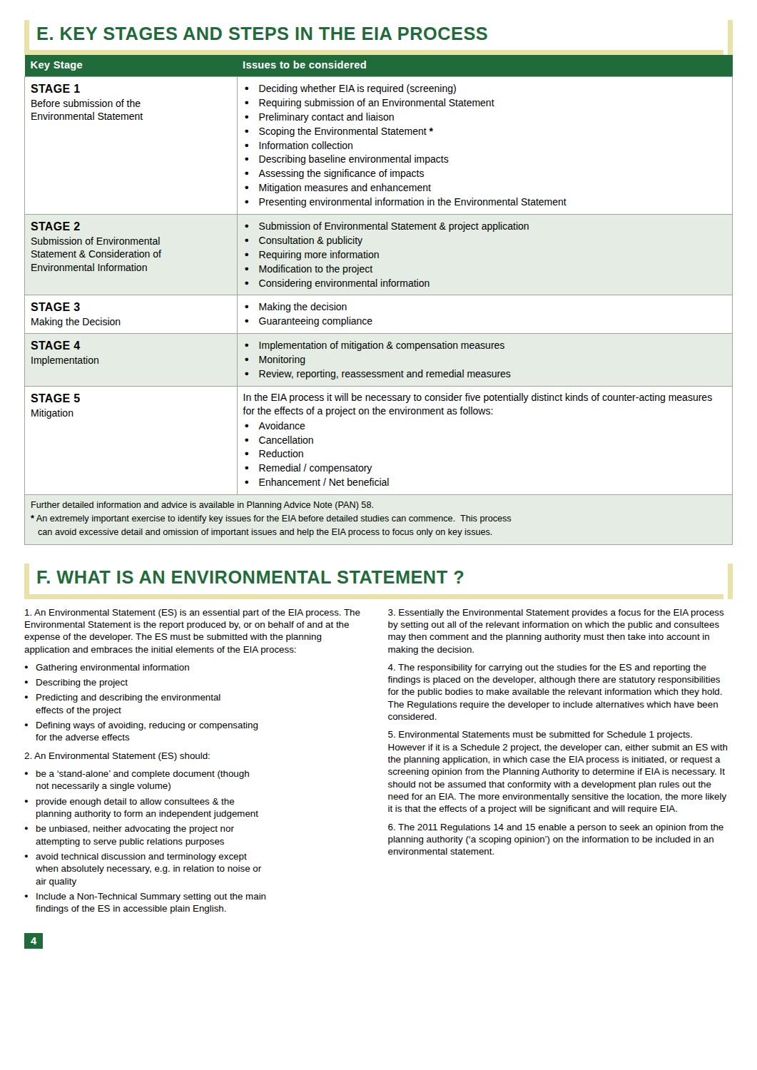E. KEY STAGES AND STEPS IN THE EIA PROCESS
| Key Stage | Issues to be considered |
| --- | --- |
| STAGE 1 Before submission of the Environmental Statement | Deciding whether EIA is required (screening) Requiring submission of an Environmental Statement Preliminary contact and liaison Scoping the Environmental Statement * Information collection Describing baseline environmental impacts Assessing the significance of impacts Mitigation measures and enhancement Presenting environmental information in the Environmental Statement |
| STAGE 2 Submission of Environmental Statement & Consideration of Environmental Information | Submission of Environmental Statement & project application Consultation & publicity Requiring more information Modification to the project Considering environmental information |
| STAGE 3 Making the Decision | Making the decision Guaranteeing compliance |
| STAGE 4 Implementation | Implementation of mitigation & compensation measures Monitoring Review, reporting, reassessment and remedial measures |
| STAGE 5 Mitigation | In the EIA process it will be necessary to consider five potentially distinct kinds of counter-acting measures for the effects of a project on the environment as follows: Avoidance Cancellation Reduction Remedial / compensatory Enhancement / Net beneficial |
| Further detailed information and advice is available in Planning Advice Note (PAN) 58. * An extremely important exercise to identify key issues for the EIA before detailed studies can commence. This process can avoid excessive detail and omission of important issues and help the EIA process to focus only on key issues. |
F. WHAT IS AN ENVIRONMENTAL STATEMENT ?
1. An Environmental Statement (ES) is an essential part of the EIA process. The Environmental Statement is the report produced by, or on behalf of and at the expense of the developer. The ES must be submitted with the planning application and embraces the initial elements of the EIA process:
Gathering environmental information
Describing the project
Predicting and describing the environmentaleffects of the project
Defining ways of avoiding, reducing or compensatingfor the adverse effects
2. An Environmental Statement (ES) should:
be a ‘stand-alone’ and complete document (thoughnot necessarily a single volume)
provide enough detail to allow consultees & theplanning authority to form an independent judgement
be unbiased, neither advocating the project norattempting to serve public relations purposes
avoid technical discussion and terminology exceptwhen absolutely necessary, e.g. in relation to noise or air quality
Include a Non-Technical Summary setting out the mainfindings of the ES in accessible plain English.
3. Essentially the Environmental Statement provides a focus for the EIA process by setting out all of the relevant information on which the public and consultees may then comment and the planning authority must then take into account in making the decision.
4. The responsibility for carrying out the studies for the ES and reporting the findings is placed on the developer, although there are statutory responsibilities for the public bodies to make available the relevant information which they hold. The Regulations require the developer to include alternatives which have been considered.
5. Environmental Statements must be submitted for Schedule 1 projects. However if it is a Schedule 2 project, the developer can, either submit an ES with the planning application, in which case the EIA process is initiated, or request a screening opinion from the Planning Authority to determine if EIA is necessary. It should not be assumed that conformity with a development plan rules out the need for an EIA. The more environmentally sensitive the location, the more likely it is that the effects of a project will be significant and will require EIA.
6. The 2011 Regulations 14 and 15 enable a person to seek an opinion from the planning authority (‘a scoping opinion’) on the information to be included in an environmental statement.
4